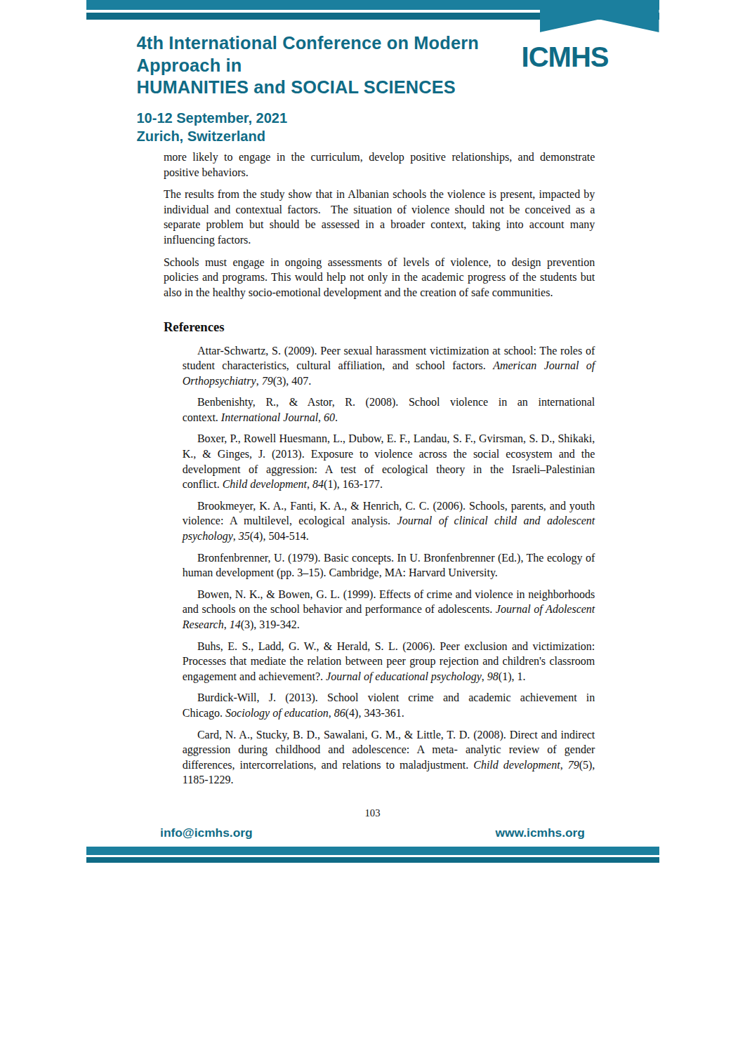ICMHS
4th International Conference on Modern Approach in HUMANITIES and SOCIAL SCIENCES
10-12 September, 2021
Zurich, Switzerland
more likely to engage in the curriculum, develop positive relationships, and demonstrate positive behaviors.
The results from the study show that in Albanian schools the violence is present, impacted by individual and contextual factors. The situation of violence should not be conceived as a separate problem but should be assessed in a broader context, taking into account many influencing factors.
Schools must engage in ongoing assessments of levels of violence, to design prevention policies and programs. This would help not only in the academic progress of the students but also in the healthy socio-emotional development and the creation of safe communities.
References
Attar-Schwartz, S. (2009). Peer sexual harassment victimization at school: The roles of student characteristics, cultural affiliation, and school factors. American Journal of Orthopsychiatry, 79(3), 407.
Benbenishty, R., & Astor, R. (2008). School violence in an international context. International Journal, 60.
Boxer, P., Rowell Huesmann, L., Dubow, E. F., Landau, S. F., Gvirsman, S. D., Shikaki, K., & Ginges, J. (2013). Exposure to violence across the social ecosystem and the development of aggression: A test of ecological theory in the Israeli–Palestinian conflict. Child development, 84(1), 163-177.
Brookmeyer, K. A., Fanti, K. A., & Henrich, C. C. (2006). Schools, parents, and youth violence: A multilevel, ecological analysis. Journal of clinical child and adolescent psychology, 35(4), 504-514.
Bronfenbrenner, U. (1979). Basic concepts. In U. Bronfenbrenner (Ed.), The ecology of human development (pp. 3–15). Cambridge, MA: Harvard University.
Bowen, N. K., & Bowen, G. L. (1999). Effects of crime and violence in neighborhoods and schools on the school behavior and performance of adolescents. Journal of Adolescent Research, 14(3), 319-342.
Buhs, E. S., Ladd, G. W., & Herald, S. L. (2006). Peer exclusion and victimization: Processes that mediate the relation between peer group rejection and children's classroom engagement and achievement?. Journal of educational psychology, 98(1), 1.
Burdick-Will, J. (2013). School violent crime and academic achievement in Chicago. Sociology of education, 86(4), 343-361.
Card, N. A., Stucky, B. D., Sawalani, G. M., & Little, T. D. (2008). Direct and indirect aggression during childhood and adolescence: A meta‐ analytic review of gender differences, intercorrelations, and relations to maladjustment. Child development, 79(5), 1185-1229.
103
info@icmhs.org www.icmhs.org